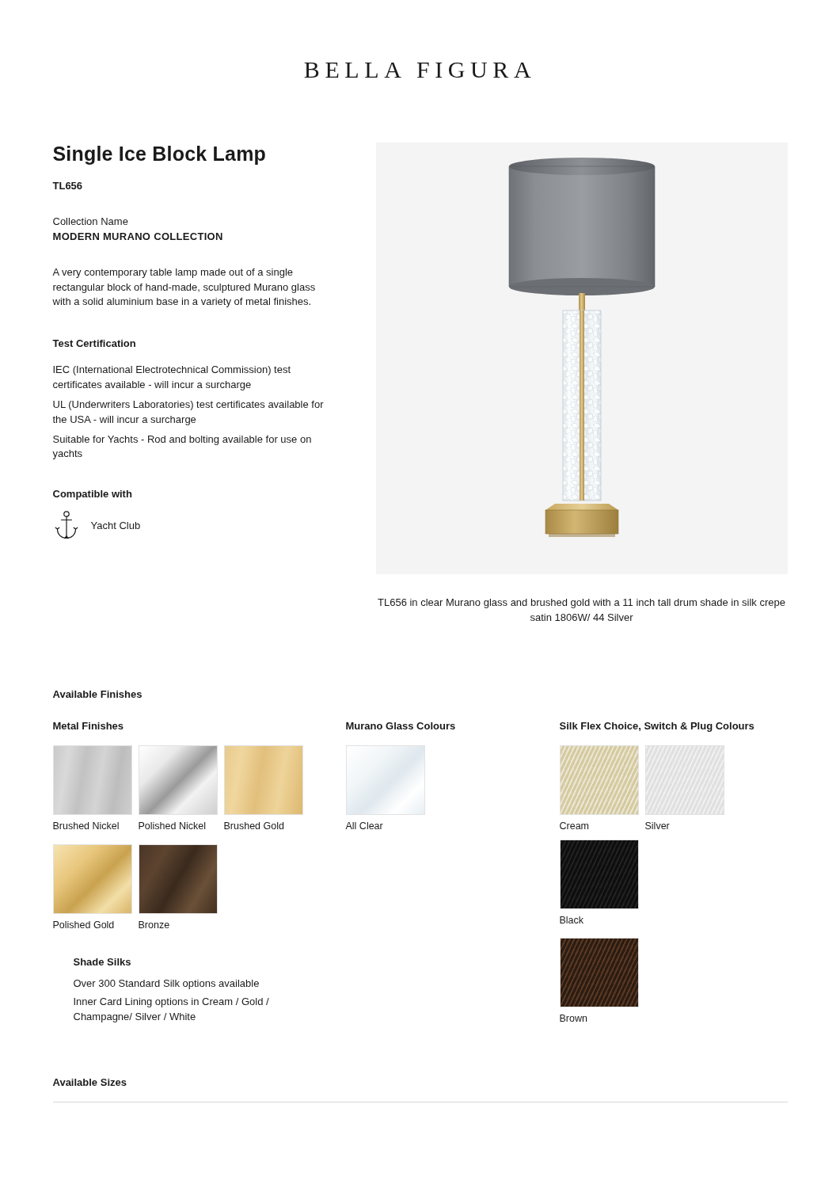BELLA FIGURA
Single Ice Block Lamp
TL656
Collection Name
MODERN MURANO COLLECTION
A very contemporary table lamp made out of a single rectangular block of hand-made, sculptured Murano glass with a solid aluminium base in a variety of metal finishes.
Test Certification
IEC (International Electrotechnical Commission) test certificates available - will incur a surcharge
UL (Underwriters Laboratories) test certificates available for the USA - will incur a surcharge
Suitable for Yachts - Rod and bolting available for use on yachts
Compatible with
Yacht Club
TL656 in clear Murano glass and brushed gold with a 11 inch tall drum shade in silk crepe satin 1806W/ 44 Silver
Available Finishes
Metal Finishes
Brushed Nickel
Polished Nickel
Brushed Gold
Polished Gold
Bronze
Shade Silks
Over 300 Standard Silk options available
Inner Card Lining options in Cream / Gold / Champagne/ Silver / White
Murano Glass Colours
All Clear
Silk Flex Choice, Switch & Plug Colours
Cream
Silver
Black
Brown
Available Sizes